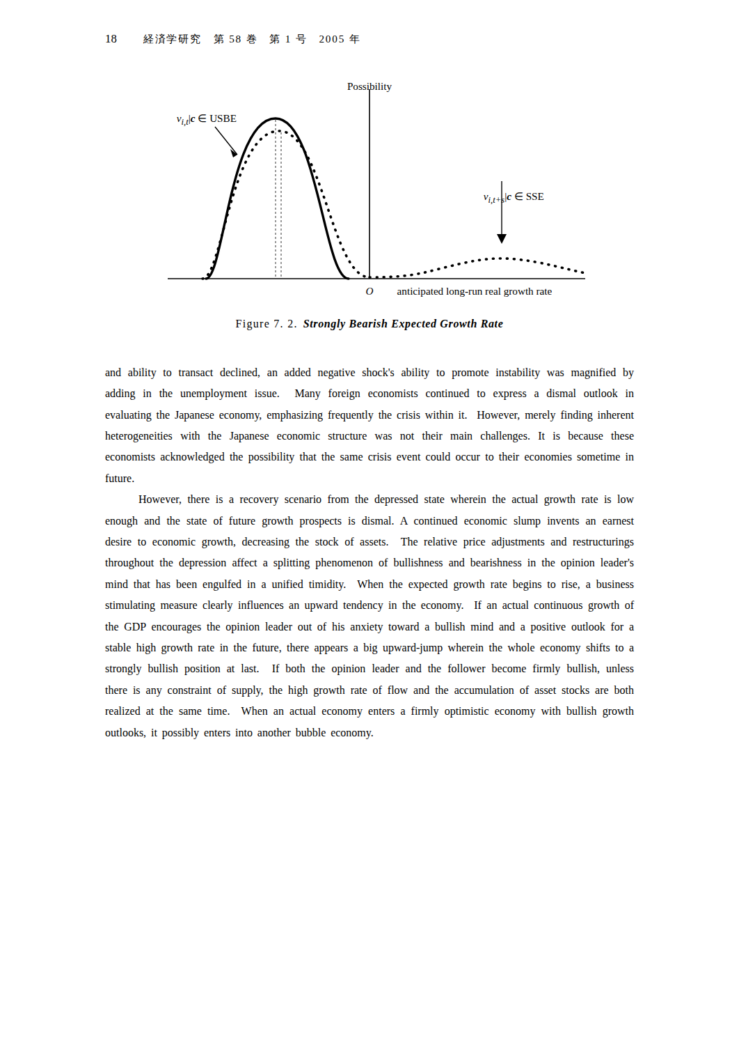18 経済学研究　第 58 巻　第 1 号　2005 年
Possibility vi,t|c ∈ USBE vi,t+s|c ∈ SSE O anticipated long-run real growth rate
Figure 7. 2. Strongly Bearish Expected Growth Rate
and ability to transact declined, an added negative shock's ability to promote instability was magnified by adding in the unemployment issue. Many foreign economists continued to express a dismal outlook in evaluating the Japanese economy, emphasizing frequently the crisis within it. However, merely finding inherent heterogeneities with the Japanese economic structure was not their main challenges. It is because these economists acknowledged the possibility that the same crisis event could occur to their economies sometime in future.
However, there is a recovery scenario from the depressed state wherein the actual growth rate is low enough and the state of future growth prospects is dismal. A continued economic slump invents an earnest desire to economic growth, decreasing the stock of assets. The relative price adjustments and restructurings throughout the depression affect a splitting phenomenon of bullishness and bearishness in the opinion leader's mind that has been engulfed in a unified timidity. When the expected growth rate begins to rise, a business stimulating measure clearly influences an upward tendency in the economy. If an actual continuous growth of the GDP encourages the opinion leader out of his anxiety toward a bullish mind and a positive outlook for a stable high growth rate in the future, there appears a big upward-jump wherein the whole economy shifts to a strongly bullish position at last. If both the opinion leader and the follower become firmly bullish, unless there is any constraint of supply, the high growth rate of flow and the accumulation of asset stocks are both realized at the same time. When an actual economy enters a firmly optimistic economy with bullish growth outlooks, it possibly enters into another bubble economy.